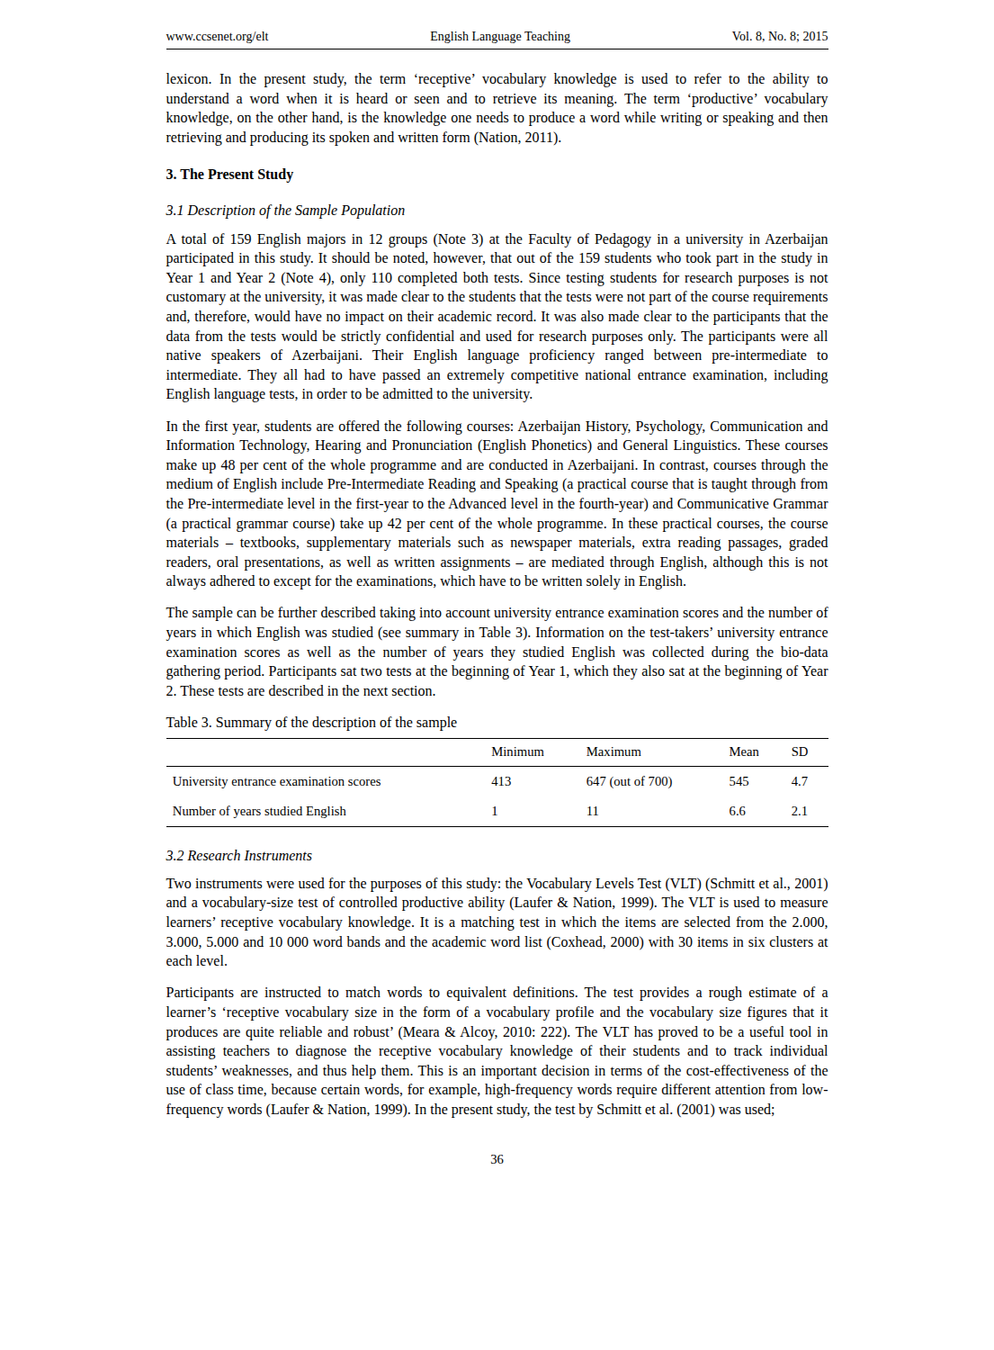www.ccsenet.org/elt English Language Teaching Vol. 8, No. 8; 2015
lexicon. In the present study, the term ‘receptive’ vocabulary knowledge is used to refer to the ability to understand a word when it is heard or seen and to retrieve its meaning. The term ‘productive’ vocabulary knowledge, on the other hand, is the knowledge one needs to produce a word while writing or speaking and then retrieving and producing its spoken and written form (Nation, 2011).
3. The Present Study
3.1 Description of the Sample Population
A total of 159 English majors in 12 groups (Note 3) at the Faculty of Pedagogy in a university in Azerbaijan participated in this study. It should be noted, however, that out of the 159 students who took part in the study in Year 1 and Year 2 (Note 4), only 110 completed both tests. Since testing students for research purposes is not customary at the university, it was made clear to the students that the tests were not part of the course requirements and, therefore, would have no impact on their academic record. It was also made clear to the participants that the data from the tests would be strictly confidential and used for research purposes only. The participants were all native speakers of Azerbaijani. Their English language proficiency ranged between pre-intermediate to intermediate. They all had to have passed an extremely competitive national entrance examination, including English language tests, in order to be admitted to the university.
In the first year, students are offered the following courses: Azerbaijan History, Psychology, Communication and Information Technology, Hearing and Pronunciation (English Phonetics) and General Linguistics. These courses make up 48 per cent of the whole programme and are conducted in Azerbaijani. In contrast, courses through the medium of English include Pre-Intermediate Reading and Speaking (a practical course that is taught through from the Pre-intermediate level in the first-year to the Advanced level in the fourth-year) and Communicative Grammar (a practical grammar course) take up 42 per cent of the whole programme. In these practical courses, the course materials – textbooks, supplementary materials such as newspaper materials, extra reading passages, graded readers, oral presentations, as well as written assignments – are mediated through English, although this is not always adhered to except for the examinations, which have to be written solely in English.
The sample can be further described taking into account university entrance examination scores and the number of years in which English was studied (see summary in Table 3). Information on the test-takers’ university entrance examination scores as well as the number of years they studied English was collected during the bio-data gathering period. Participants sat two tests at the beginning of Year 1, which they also sat at the beginning of Year 2. These tests are described in the next section.
Table 3. Summary of the description of the sample
| | Minimum | Maximum | Mean | SD |
| --- | --- | --- | --- | --- |
| University entrance examination scores | 413 | 647 (out of 700) | 545 | 4.7 |
| Number of years studied English | 1 | 11 | 6.6 | 2.1 |
3.2 Research Instruments
Two instruments were used for the purposes of this study: the Vocabulary Levels Test (VLT) (Schmitt et al., 2001) and a vocabulary-size test of controlled productive ability (Laufer & Nation, 1999). The VLT is used to measure learners’ receptive vocabulary knowledge. It is a matching test in which the items are selected from the 2.000, 3.000, 5.000 and 10 000 word bands and the academic word list (Coxhead, 2000) with 30 items in six clusters at each level.
Participants are instructed to match words to equivalent definitions. The test provides a rough estimate of a learner’s ‘receptive vocabulary size in the form of a vocabulary profile and the vocabulary size figures that it produces are quite reliable and robust’ (Meara & Alcoy, 2010: 222). The VLT has proved to be a useful tool in assisting teachers to diagnose the receptive vocabulary knowledge of their students and to track individual students’ weaknesses, and thus help them. This is an important decision in terms of the cost-effectiveness of the use of class time, because certain words, for example, high-frequency words require different attention from low-frequency words (Laufer & Nation, 1999). In the present study, the test by Schmitt et al. (2001) was used;
36